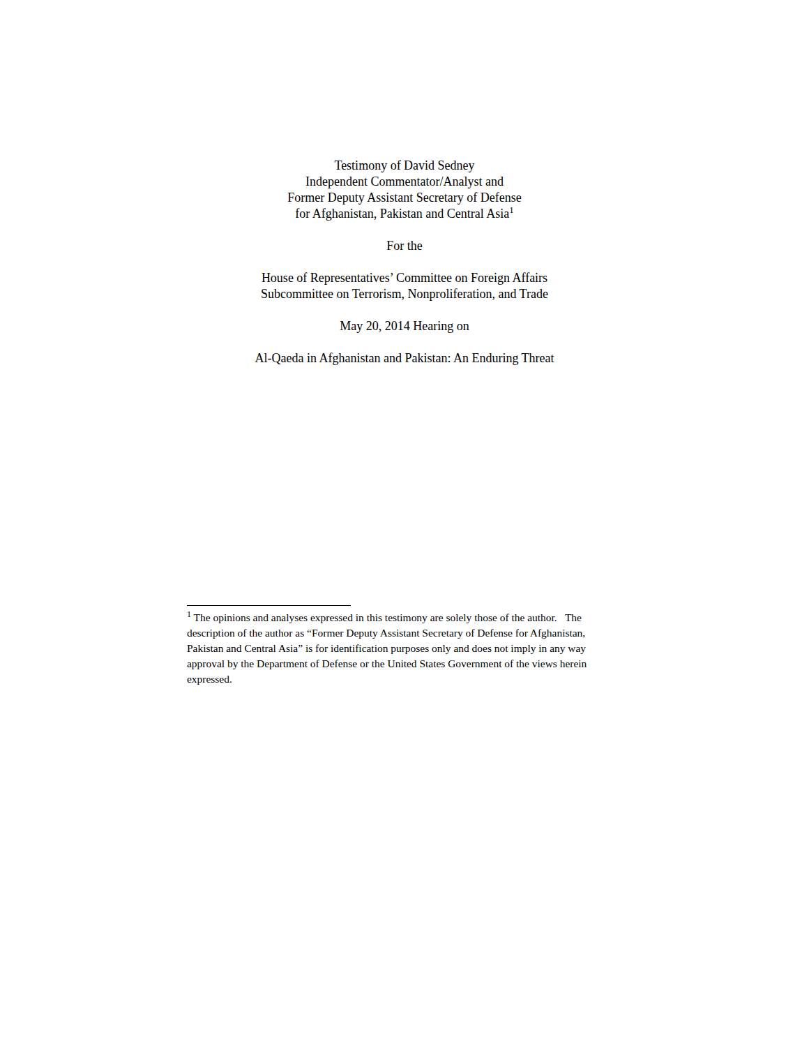Testimony of David Sedney
Independent Commentator/Analyst and
Former Deputy Assistant Secretary of Defense
for Afghanistan, Pakistan and Central Asia1
For the
House of Representatives’ Committee on Foreign Affairs
Subcommittee on Terrorism, Nonproliferation, and Trade
May 20, 2014 Hearing on
Al-Qaeda in Afghanistan and Pakistan: An Enduring Threat
1 The opinions and analyses expressed in this testimony are solely those of the author. The description of the author as “Former Deputy Assistant Secretary of Defense for Afghanistan, Pakistan and Central Asia” is for identification purposes only and does not imply in any way approval by the Department of Defense or the United States Government of the views herein expressed.